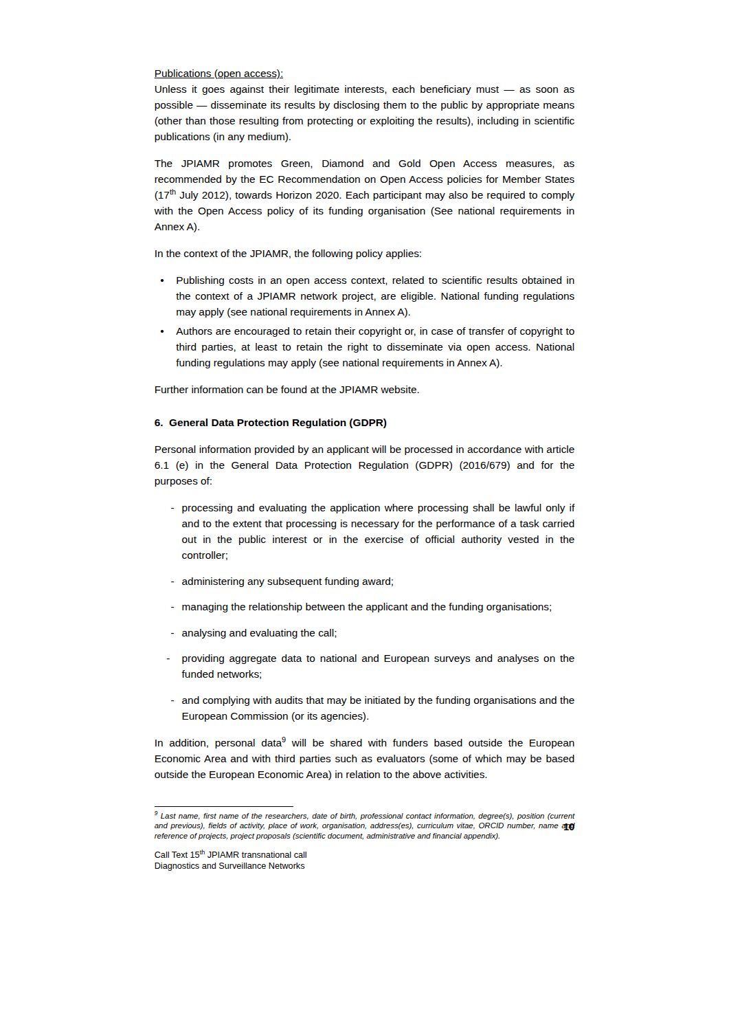Publications (open access):
Unless it goes against their legitimate interests, each beneficiary must — as soon as possible — disseminate its results by disclosing them to the public by appropriate means (other than those resulting from protecting or exploiting the results), including in scientific publications (in any medium).
The JPIAMR promotes Green, Diamond and Gold Open Access measures, as recommended by the EC Recommendation on Open Access policies for Member States (17th July 2012), towards Horizon 2020. Each participant may also be required to comply with the Open Access policy of its funding organisation (See national requirements in Annex A).
In the context of the JPIAMR, the following policy applies:
Publishing costs in an open access context, related to scientific results obtained in the context of a JPIAMR network project, are eligible. National funding regulations may apply (see national requirements in Annex A).
Authors are encouraged to retain their copyright or, in case of transfer of copyright to third parties, at least to retain the right to disseminate via open access. National funding regulations may apply (see national requirements in Annex A).
Further information can be found at the JPIAMR website.
6. General Data Protection Regulation (GDPR)
Personal information provided by an applicant will be processed in accordance with article 6.1 (e) in the General Data Protection Regulation (GDPR) (2016/679) and for the purposes of:
processing and evaluating the application where processing shall be lawful only if and to the extent that processing is necessary for the performance of a task carried out in the public interest or in the exercise of official authority vested in the controller;
administering any subsequent funding award;
managing the relationship between the applicant and the funding organisations;
analysing and evaluating the call;
providing aggregate data to national and European surveys and analyses on the funded networks;
and complying with audits that may be initiated by the funding organisations and the European Commission (or its agencies).
In addition, personal data9 will be shared with funders based outside the European Economic Area and with third parties such as evaluators (some of which may be based outside the European Economic Area) in relation to the above activities.
9 Last name, first name of the researchers, date of birth, professional contact information, degree(s), position (current and previous), fields of activity, place of work, organisation, address(es), curriculum vitae, ORCID number, name and reference of projects, project proposals (scientific document, administrative and financial appendix).
Call Text 15th JPIAMR transnational call
Diagnostics and Surveillance Networks
10